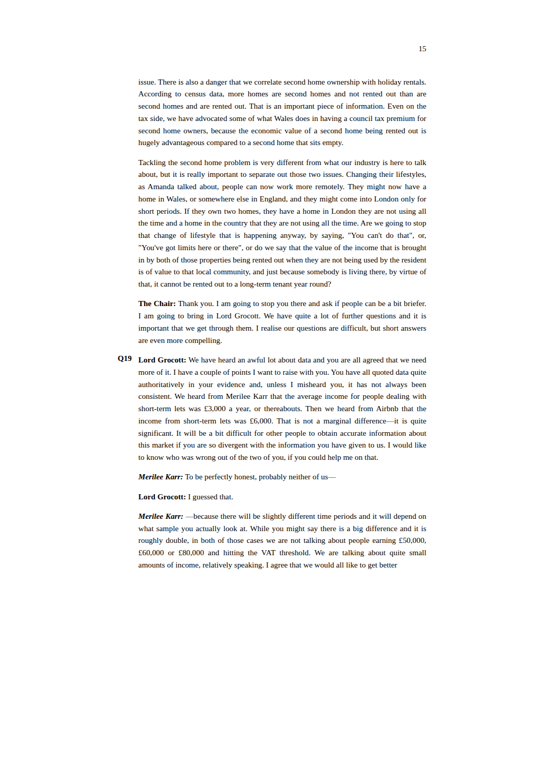15
issue. There is also a danger that we correlate second home ownership with holiday rentals. According to census data, more homes are second homes and not rented out than are second homes and are rented out. That is an important piece of information. Even on the tax side, we have advocated some of what Wales does in having a council tax premium for second home owners, because the economic value of a second home being rented out is hugely advantageous compared to a second home that sits empty.
Tackling the second home problem is very different from what our industry is here to talk about, but it is really important to separate out those two issues. Changing their lifestyles, as Amanda talked about, people can now work more remotely. They might now have a home in Wales, or somewhere else in England, and they might come into London only for short periods. If they own two homes, they have a home in London they are not using all the time and a home in the country that they are not using all the time. Are we going to stop that change of lifestyle that is happening anyway, by saying, "You can't do that", or, "You've got limits here or there", or do we say that the value of the income that is brought in by both of those properties being rented out when they are not being used by the resident is of value to that local community, and just because somebody is living there, by virtue of that, it cannot be rented out to a long-term tenant year round?
The Chair: Thank you. I am going to stop you there and ask if people can be a bit briefer. I am going to bring in Lord Grocott. We have quite a lot of further questions and it is important that we get through them. I realise our questions are difficult, but short answers are even more compelling.
Q19
Lord Grocott: We have heard an awful lot about data and you are all agreed that we need more of it. I have a couple of points I want to raise with you. You have all quoted data quite authoritatively in your evidence and, unless I misheard you, it has not always been consistent. We heard from Merilee Karr that the average income for people dealing with short-term lets was £3,000 a year, or thereabouts. Then we heard from Airbnb that the income from short-term lets was £6,000. That is not a marginal difference—it is quite significant. It will be a bit difficult for other people to obtain accurate information about this market if you are so divergent with the information you have given to us. I would like to know who was wrong out of the two of you, if you could help me on that.
Merilee Karr: To be perfectly honest, probably neither of us—
Lord Grocott: I guessed that.
Merilee Karr: —because there will be slightly different time periods and it will depend on what sample you actually look at. While you might say there is a big difference and it is roughly double, in both of those cases we are not talking about people earning £50,000, £60,000 or £80,000 and hitting the VAT threshold. We are talking about quite small amounts of income, relatively speaking. I agree that we would all like to get better